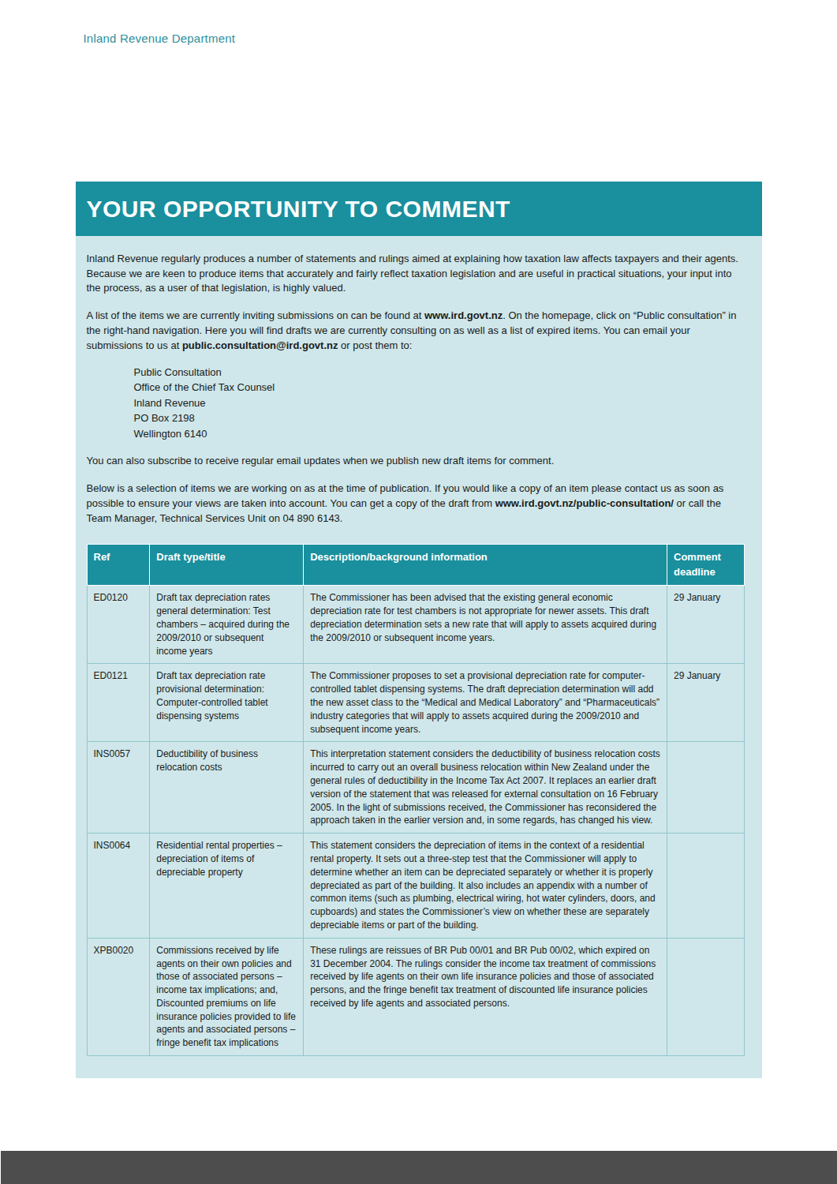Inland Revenue Department
YOUR OPPORTUNITY TO COMMENT
Inland Revenue regularly produces a number of statements and rulings aimed at explaining how taxation law affects taxpayers and their agents. Because we are keen to produce items that accurately and fairly reflect taxation legislation and are useful in practical situations, your input into the process, as a user of that legislation, is highly valued.
A list of the items we are currently inviting submissions on can be found at www.ird.govt.nz. On the homepage, click on “Public consultation” in the right-hand navigation. Here you will find drafts we are currently consulting on as well as a list of expired items. You can email your submissions to us at public.consultation@ird.govt.nz or post them to:
Public Consultation
Office of the Chief Tax Counsel
Inland Revenue
PO Box 2198
Wellington 6140
You can also subscribe to receive regular email updates when we publish new draft items for comment.
Below is a selection of items we are working on as at the time of publication. If you would like a copy of an item please contact us as soon as possible to ensure your views are taken into account. You can get a copy of the draft from www.ird.govt.nz/public-consultation/ or call the Team Manager, Technical Services Unit on 04 890 6143.
| Ref | Draft type/title | Description/background information | Comment deadline |
| --- | --- | --- | --- |
| ED0120 | Draft tax depreciation rates general determination: Test chambers – acquired during the 2009/2010 or subsequent income years | The Commissioner has been advised that the existing general economic depreciation rate for test chambers is not appropriate for newer assets. This draft depreciation determination sets a new rate that will apply to assets acquired during the 2009/2010 or subsequent income years. | 29 January |
| ED0121 | Draft tax depreciation rate provisional determination: Computer-controlled tablet dispensing systems | The Commissioner proposes to set a provisional depreciation rate for computer-controlled tablet dispensing systems. The draft depreciation determination will add the new asset class to the “Medical and Medical Laboratory” and “Pharmaceuticals” industry categories that will apply to assets acquired during the 2009/2010 and subsequent income years. | 29 January |
| INS0057 | Deductibility of business relocation costs | This interpretation statement considers the deductibility of business relocation costs incurred to carry out an overall business relocation within New Zealand under the general rules of deductibility in the Income Tax Act 2007. It replaces an earlier draft version of the statement that was released for external consultation on 16 February 2005. In the light of submissions received, the Commissioner has reconsidered the approach taken in the earlier version and, in some regards, has changed his view. | |
| INS0064 | Residential rental properties – depreciation of items of depreciable property | This statement considers the depreciation of items in the context of a residential rental property. It sets out a three-step test that the Commissioner will apply to determine whether an item can be depreciated separately or whether it is properly depreciated as part of the building. It also includes an appendix with a number of common items (such as plumbing, electrical wiring, hot water cylinders, doors, and cupboards) and states the Commissioner’s view on whether these are separately depreciable items or part of the building. | |
| XPB0020 | Commissions received by life agents on their own policies and those of associated persons – income tax implications; and, Discounted premiums on life insurance policies provided to life agents and associated persons – fringe benefit tax implications | These rulings are reissues of BR Pub 00/01 and BR Pub 00/02, which expired on 31 December 2004. The rulings consider the income tax treatment of commissions received by life agents on their own life insurance policies and those of associated persons, and the fringe benefit tax treatment of discounted life insurance policies received by life agents and associated persons. | |